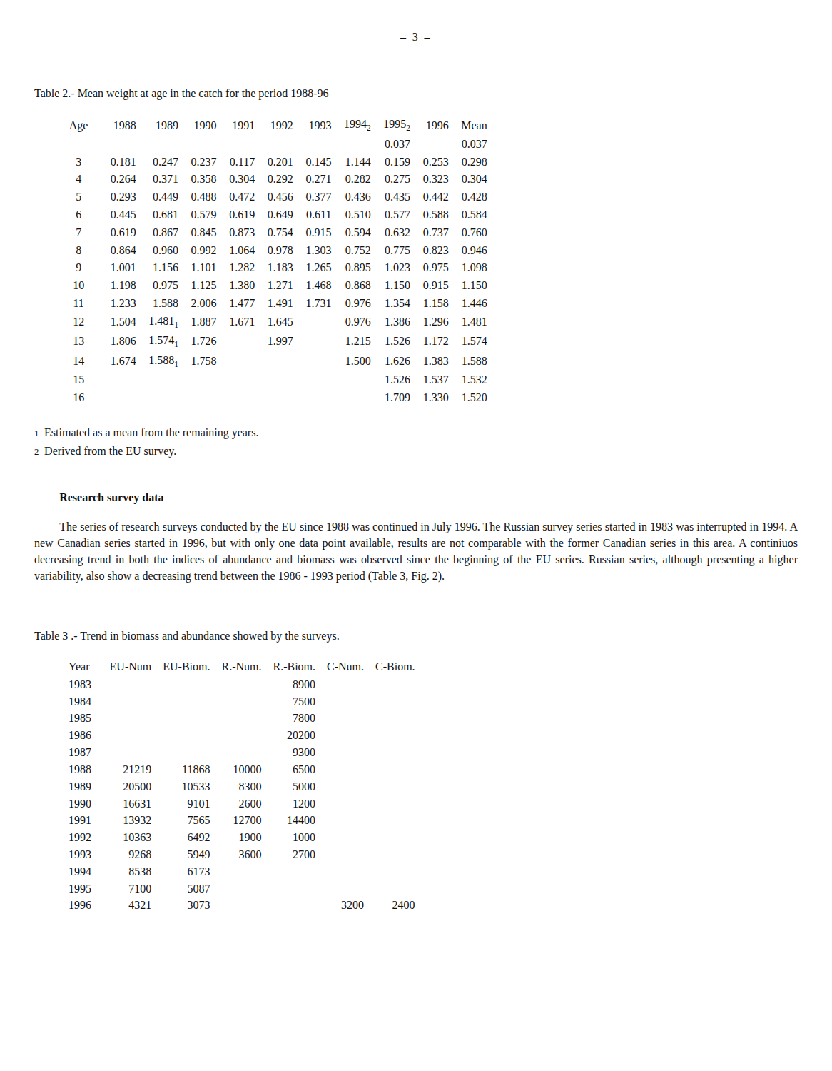– 3 –
Table 2.- Mean weight at age in the catch for the period 1988-96
| Age | 1988 | 1989 | 1990 | 1991 | 1992 | 1993 | 1994 2 | 1995 2 | 1996 | Mean |
| --- | --- | --- | --- | --- | --- | --- | --- | --- | --- | --- |
| | | | | | | | | 0.037 | | 0.037 |
| 3 | 0.181 | 0.247 | 0.237 | 0.117 | 0.201 | 0.145 | 1.144 | 0.159 | 0.253 | 0.298 |
| 4 | 0.264 | 0.371 | 0.358 | 0.304 | 0.292 | 0.271 | 0.282 | 0.275 | 0.323 | 0.304 |
| 5 | 0.293 | 0.449 | 0.488 | 0.472 | 0.456 | 0.377 | 0.436 | 0.435 | 0.442 | 0.428 |
| 6 | 0.445 | 0.681 | 0.579 | 0.619 | 0.649 | 0.611 | 0.510 | 0.577 | 0.588 | 0.584 |
| 7 | 0.619 | 0.867 | 0.845 | 0.873 | 0.754 | 0.915 | 0.594 | 0.632 | 0.737 | 0.760 |
| 8 | 0.864 | 0.960 | 0.992 | 1.064 | 0.978 | 1.303 | 0.752 | 0.775 | 0.823 | 0.946 |
| 9 | 1.001 | 1.156 | 1.101 | 1.282 | 1.183 | 1.265 | 0.895 | 1.023 | 0.975 | 1.098 |
| 10 | 1.198 | 0.975 | 1.125 | 1.380 | 1.271 | 1.468 | 0.868 | 1.150 | 0.915 | 1.150 |
| 11 | 1.233 | 1.588 | 2.006 | 1.477 | 1.491 | 1.731 | 0.976 | 1.354 | 1.158 | 1.446 |
| 12 | 1.504 | 1.481 1 | 1.887 | 1.671 | 1.645 | | 0.976 | 1.386 | 1.296 | 1.481 |
| 13 | 1.806 | 1.574 1 | 1.726 | | 1.997 | | 1.215 | 1.526 | 1.172 | 1.574 |
| 14 | 1.674 | 1.588 1 | 1.758 | | | | 1.500 | 1.626 | 1.383 | 1.588 |
| 15 | | | | | | | | 1.526 | 1.537 | 1.532 |
| 16 | | | | | | | | 1.709 | 1.330 | 1.520 |
1 Estimated as a mean from the remaining years.
2 Derived from the EU survey.
Research survey data
The series of research surveys conducted by the EU since 1988 was continued in July 1996. The Russian survey series started in 1983 was interrupted in 1994. A new Canadian series started in 1996, but with only one data point available, results are not comparable with the former Canadian series in this area. A continiuos decreasing trend in both the indices of abundance and biomass was observed since the beginning of the EU series. Russian series, although presenting a higher variability, also show a decreasing trend between the 1986 - 1993 period (Table 3, Fig. 2).
Table 3 .- Trend in biomass and abundance showed by the surveys.
| Year | EU-Num | EU-Biom. | R.-Num. | R.-Biom. | C-Num. | C-Biom. |
| --- | --- | --- | --- | --- | --- | --- |
| 1983 | | | | 8900 | | |
| 1984 | | | | 7500 | | |
| 1985 | | | | 7800 | | |
| 1986 | | | | 20200 | | |
| 1987 | | | | 9300 | | |
| 1988 | 21219 | 11868 | 10000 | 6500 | | |
| 1989 | 20500 | 10533 | 8300 | 5000 | | |
| 1990 | 16631 | 9101 | 2600 | 1200 | | |
| 1991 | 13932 | 7565 | 12700 | 14400 | | |
| 1992 | 10363 | 6492 | 1900 | 1000 | | |
| 1993 | 9268 | 5949 | 3600 | 2700 | | |
| 1994 | 8538 | 6173 | | | | |
| 1995 | 7100 | 5087 | | | | |
| 1996 | 4321 | 3073 | | | 3200 | 2400 |